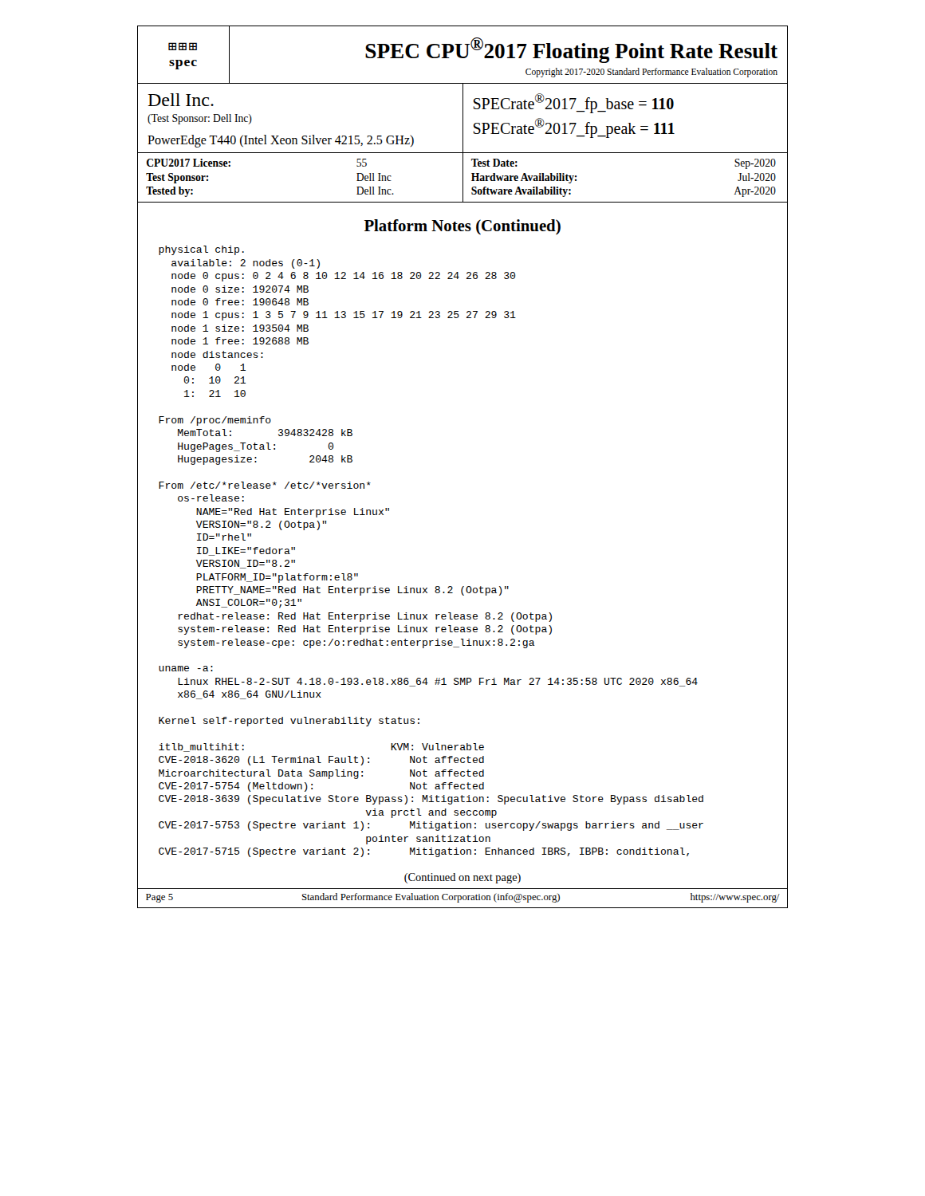⊞⊞⊞
spec
SPEC CPU®2017 Floating Point Rate Result
Copyright 2017-2020 Standard Performance Evaluation Corporation
Dell Inc.
(Test Sponsor: Dell Inc)
PowerEdge T440 (Intel Xeon Silver 4215, 2.5 GHz)
SPECrate®2017_fp_base = 110
SPECrate®2017_fp_peak = 111
| CPU2017 License: | 55 |
| Test Sponsor: | Dell Inc |
| Tested by: | Dell Inc. |
| Test Date: | Sep-2020 |
| Hardware Availability: | Jul-2020 |
| Software Availability: | Apr-2020 |
Platform Notes (Continued)
  physical chip.
    available: 2 nodes (0-1)
    node 0 cpus: 0 2 4 6 8 10 12 14 16 18 20 22 24 26 28 30
    node 0 size: 192074 MB
    node 0 free: 190648 MB
    node 1 cpus: 1 3 5 7 9 11 13 15 17 19 21 23 25 27 29 31
    node 1 size: 193504 MB
    node 1 free: 192688 MB
    node distances:
    node   0   1
      0:  10  21
      1:  21  10

  From /proc/meminfo
     MemTotal:       394832428 kB
     HugePages_Total:        0
     Hugepagesize:        2048 kB

  From /etc/*release* /etc/*version*
     os-release:
        NAME="Red Hat Enterprise Linux"
        VERSION="8.2 (Ootpa)"
        ID="rhel"
        ID_LIKE="fedora"
        VERSION_ID="8.2"
        PLATFORM_ID="platform:el8"
        PRETTY_NAME="Red Hat Enterprise Linux 8.2 (Ootpa)"
        ANSI_COLOR="0;31"
     redhat-release: Red Hat Enterprise Linux release 8.2 (Ootpa)
     system-release: Red Hat Enterprise Linux release 8.2 (Ootpa)
     system-release-cpe: cpe:/o:redhat:enterprise_linux:8.2:ga

  uname -a:
     Linux RHEL-8-2-SUT 4.18.0-193.el8.x86_64 #1 SMP Fri Mar 27 14:35:58 UTC 2020 x86_64
     x86_64 x86_64 GNU/Linux

  Kernel self-reported vulnerability status:

  itlb_multihit:                       KVM: Vulnerable
  CVE-2018-3620 (L1 Terminal Fault):      Not affected
  Microarchitectural Data Sampling:       Not affected
  CVE-2017-5754 (Meltdown):               Not affected
  CVE-2018-3639 (Speculative Store Bypass): Mitigation: Speculative Store Bypass disabled
                                   via prctl and seccomp
  CVE-2017-5753 (Spectre variant 1):      Mitigation: usercopy/swapgs barriers and __user
                                   pointer sanitization
  CVE-2017-5715 (Spectre variant 2):      Mitigation: Enhanced IBRS, IBPB: conditional,
(Continued on next page)
Page 5
Standard Performance Evaluation Corporation (info@spec.org)
https://www.spec.org/